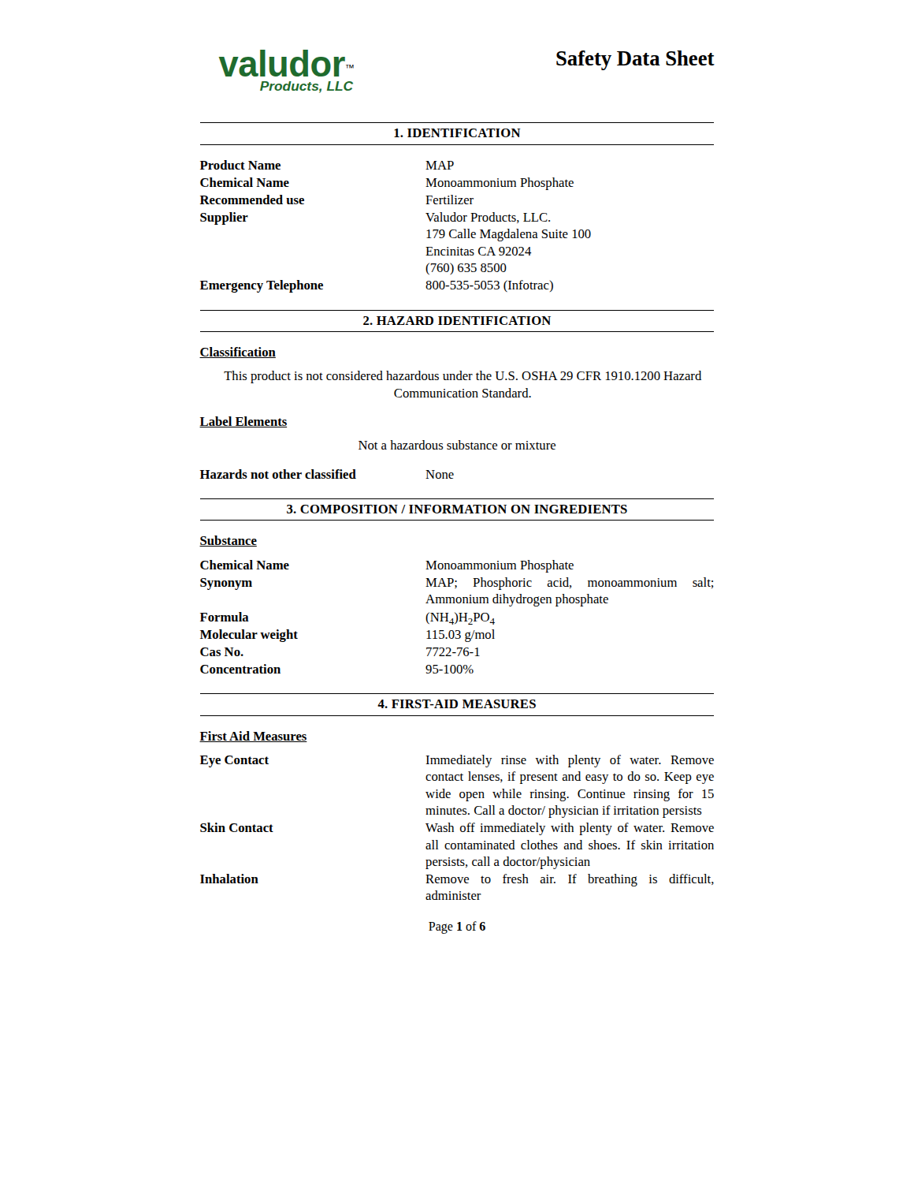valudor™ Products, LLC
Safety Data Sheet
1. IDENTIFICATION
| Product Name | MAP |
| Chemical Name | Monoammonium Phosphate |
| Recommended use | Fertilizer |
| Supplier | Valudor Products, LLC. 179 Calle Magdalena Suite 100 Encinitas CA 92024 (760) 635 8500 |
| Emergency Telephone | 800-535-5053 (Infotrac) |
2. HAZARD IDENTIFICATION
Classification
This product is not considered hazardous under the U.S. OSHA 29 CFR 1910.1200 Hazard Communication Standard.
Label Elements
Not a hazardous substance or mixture
| Hazards not other classified | None |
3. COMPOSITION / INFORMATION ON INGREDIENTS
Substance
| Chemical Name | Monoammonium Phosphate |
| Synonym | MAP; Phosphoric acid, monoammonium salt; Ammonium dihydrogen phosphate |
| Formula | (NH 4 )H 2 PO 4 |
| Molecular weight | 115.03 g/mol |
| Cas No. | 7722-76-1 |
| Concentration | 95-100% |
4. FIRST-AID MEASURES
First Aid Measures
| Eye Contact | Immediately rinse with plenty of water. Remove contact lenses, if present and easy to do so. Keep eye wide open while rinsing. Continue rinsing for 15 minutes. Call a doctor/ physician if irritation persists |
| Skin Contact | Wash off immediately with plenty of water. Remove all contaminated clothes and shoes. If skin irritation persists, call a doctor/physician |
| Inhalation | Remove to fresh air. If breathing is difficult, administer |
Page 1 of 6